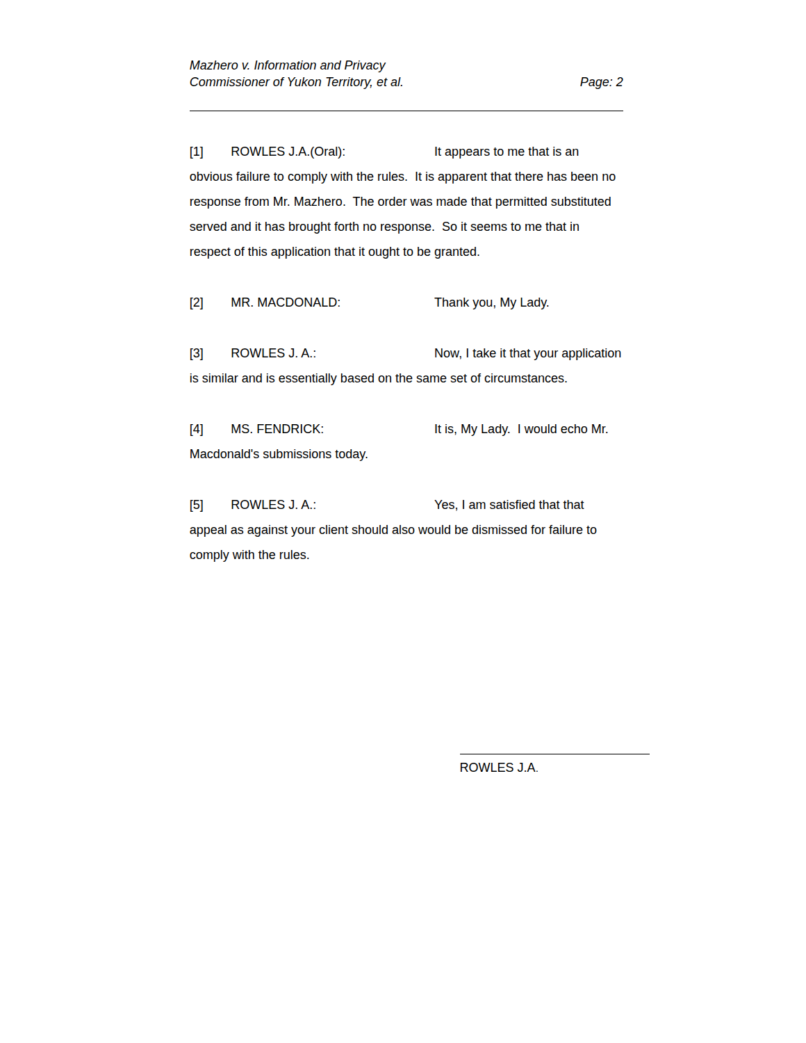Mazhero v. Information and Privacy
Commissioner of Yukon Territory, et al.
Page: 2
[1] ROWLES J.A.(Oral): It appears to me that is an obvious failure to comply with the rules. It is apparent that there has been no response from Mr. Mazhero. The order was made that permitted substituted served and it has brought forth no response. So it seems to me that in respect of this application that it ought to be granted.
[2] MR. MACDONALD: Thank you, My Lady.
[3] ROWLES J. A.: Now, I take it that your application is similar and is essentially based on the same set of circumstances.
[4] MS. FENDRICK: It is, My Lady. I would echo Mr. Macdonald's submissions today.
[5] ROWLES J. A.: Yes, I am satisfied that that appeal as against your client should also would be dismissed for failure to comply with the rules.
ROWLES J.A.